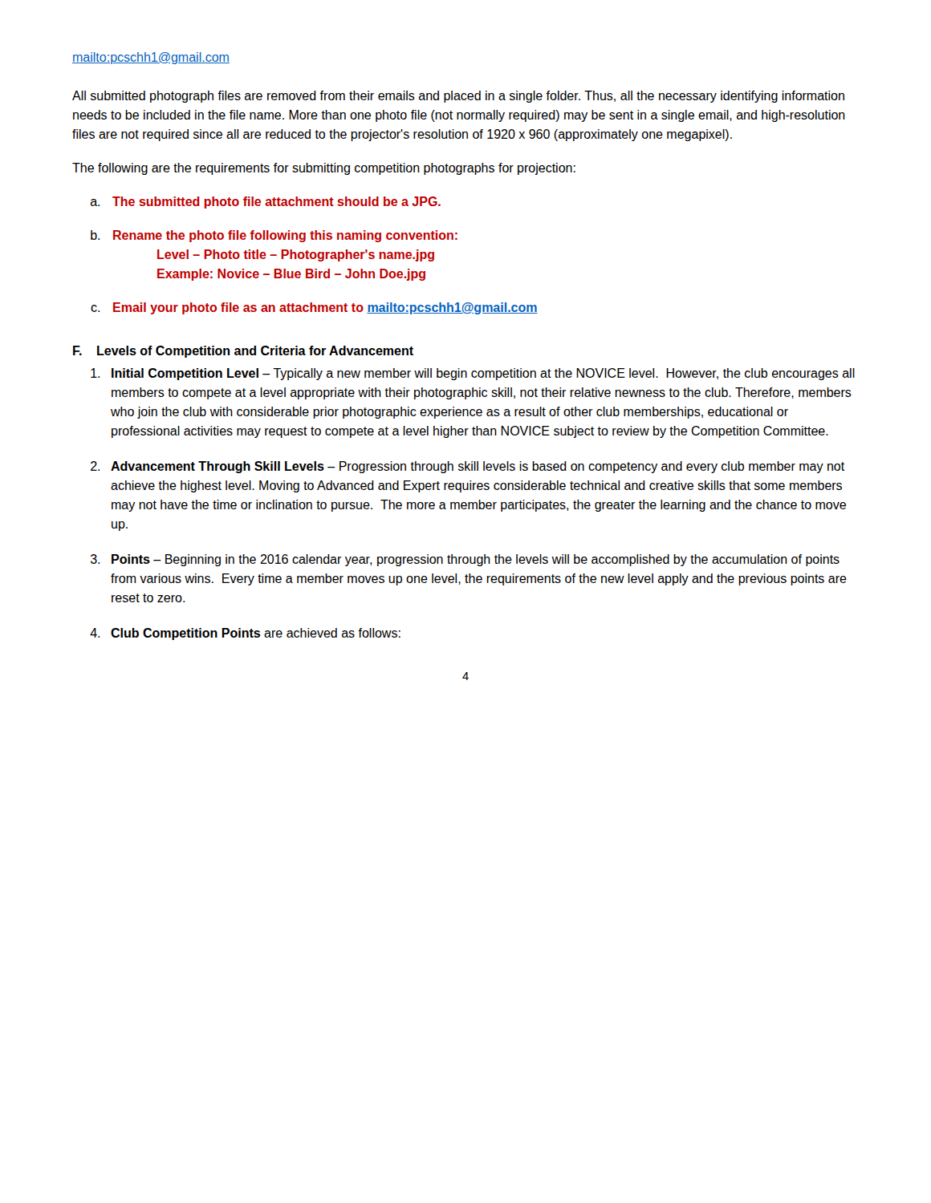mailto:pcschh1@gmail.com
All submitted photograph files are removed from their emails and placed in a single folder. Thus, all the necessary identifying information needs to be included in the file name. More than one photo file (not normally required) may be sent in a single email, and high-resolution files are not required since all are reduced to the projector's resolution of 1920 x 960 (approximately one megapixel).
The following are the requirements for submitting competition photographs for projection:
The submitted photo file attachment should be a JPG.
Rename the photo file following this naming convention:
Level – Photo title – Photographer's name.jpg Example: Novice – Blue Bird – John Doe.jpg
Email your photo file as an attachment to mailto:pcschh1@gmail.com
F. Levels of Competition and Criteria for Advancement
Initial Competition Level – Typically a new member will begin competition at the NOVICE level. However, the club encourages all members to compete at a level appropriate with their photographic skill, not their relative newness to the club. Therefore, members who join the club with considerable prior photographic experience as a result of other club memberships, educational or professional activities may request to compete at a level higher than NOVICE subject to review by the Competition Committee.
Advancement Through Skill Levels – Progression through skill levels is based on competency and every club member may not achieve the highest level. Moving to Advanced and Expert requires considerable technical and creative skills that some members may not have the time or inclination to pursue. The more a member participates, the greater the learning and the chance to move up.
Points – Beginning in the 2016 calendar year, progression through the levels will be accomplished by the accumulation of points from various wins. Every time a member moves up one level, the requirements of the new level apply and the previous points are reset to zero.
Club Competition Points are achieved as follows:
4